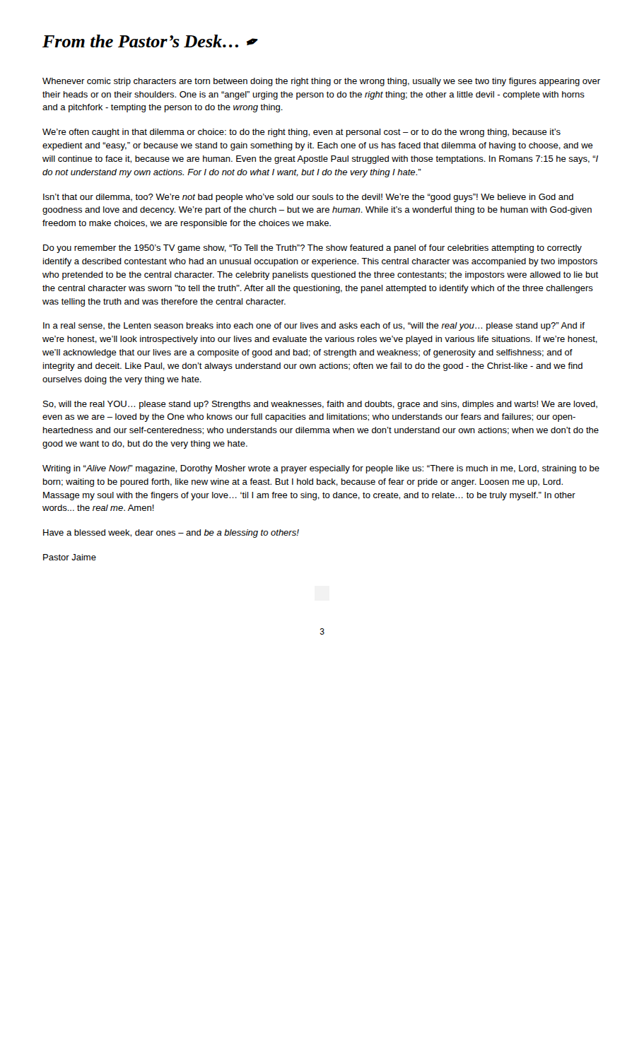From the Pastor’s Desk…✒
Whenever comic strip characters are torn between doing the right thing or the wrong thing, usually we see two tiny figures appearing over their heads or on their shoulders. One is an “angel” urging the person to do the right thing; the other a little devil - complete with horns and a pitchfork - tempting the person to do the wrong thing.
We’re often caught in that dilemma or choice: to do the right thing, even at personal cost – or to do the wrong thing, because it’s expedient and “easy,” or because we stand to gain something by it. Each one of us has faced that dilemma of having to choose, and we will continue to face it, because we are human. Even the great Apostle Paul struggled with those temptations. In Romans 7:15 he says, “I do not understand my own actions. For I do not do what I want, but I do the very thing I hate.”
Isn’t that our dilemma, too? We’re not bad people who’ve sold our souls to the devil! We’re the “good guys”! We believe in God and goodness and love and decency. We’re part of the church – but we are human. While it’s a wonderful thing to be human with God-given freedom to make choices, we are responsible for the choices we make.
Do you remember the 1950’s TV game show, “To Tell the Truth”? The show featured a panel of four celebrities attempting to correctly identify a described contestant who had an unusual occupation or experience. This central character was accompanied by two impostors who pretended to be the central character. The celebrity panelists questioned the three contestants; the impostors were allowed to lie but the central character was sworn "to tell the truth". After all the questioning, the panel attempted to identify which of the three challengers was telling the truth and was therefore the central character.
In a real sense, the Lenten season breaks into each one of our lives and asks each of us, “will the real you… please stand up?” And if we’re honest, we’ll look introspectively into our lives and evaluate the various roles we’ve played in various life situations. If we’re honest, we’ll acknowledge that our lives are a composite of good and bad; of strength and weakness; of generosity and selfishness; and of integrity and deceit. Like Paul, we don’t always understand our own actions; often we fail to do the good - the Christ-like - and we find ourselves doing the very thing we hate.
So, will the real YOU… please stand up? Strengths and weaknesses, faith and doubts, grace and sins, dimples and warts! We are loved, even as we are – loved by the One who knows our full capacities and limitations; who understands our fears and failures; our open-heartedness and our self-centeredness; who understands our dilemma when we don’t understand our own actions; when we don’t do the good we want to do, but do the very thing we hate.
Writing in “Alive Now!” magazine, Dorothy Mosher wrote a prayer especially for people like us: “There is much in me, Lord, straining to be born; waiting to be poured forth, like new wine at a feast. But I hold back, because of fear or pride or anger. Loosen me up, Lord. Massage my soul with the fingers of your love… ‘til I am free to sing, to dance, to create, and to relate… to be truly myself.” In other words... the real me. Amen!
Have a blessed week, dear ones – and be a blessing to others!
Pastor Jaime
3